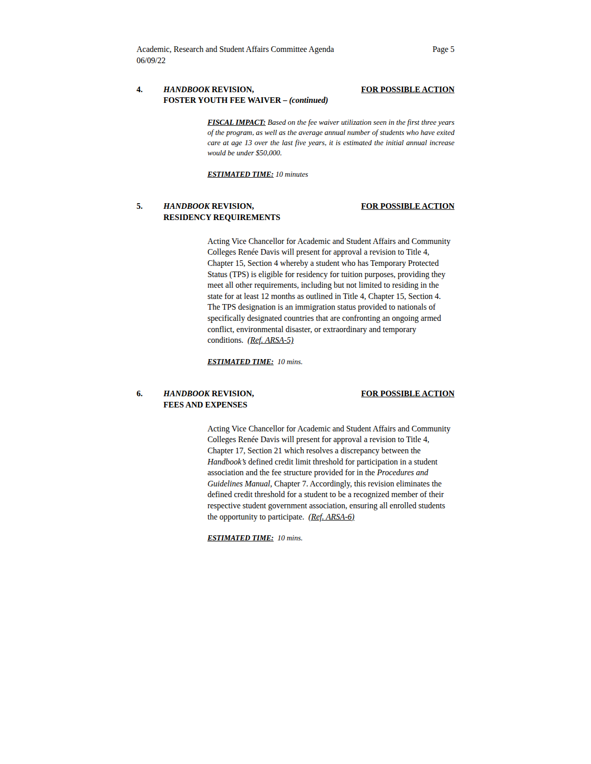Academic, Research and Student Affairs Committee Agenda
06/09/22
Page 5
4.
HANDBOOK REVISION,
FOR POSSIBLE ACTION
FOSTER YOUTH FEE WAIVER – (continued)
FISCAL IMPACT: Based on the fee waiver utilization seen in the first three years of the program, as well as the average annual number of students who have exited care at age 13 over the last five years, it is estimated the initial annual increase would be under $50,000.
ESTIMATED TIME: 10 minutes
5.
HANDBOOK REVISION,
FOR POSSIBLE ACTION
RESIDENCY REQUIREMENTS
Acting Vice Chancellor for Academic and Student Affairs and Community Colleges Renée Davis will present for approval a revision to Title 4, Chapter 15, Section 4 whereby a student who has Temporary Protected Status (TPS) is eligible for residency for tuition purposes, providing they meet all other requirements, including but not limited to residing in the state for at least 12 months as outlined in Title 4, Chapter 15, Section 4. The TPS designation is an immigration status provided to nationals of specifically designated countries that are confronting an ongoing armed conflict, environmental disaster, or extraordinary and temporary conditions. (Ref. ARSA-5)
ESTIMATED TIME: 10 mins.
6.
HANDBOOK REVISION,
FOR POSSIBLE ACTION
FEES AND EXPENSES
Acting Vice Chancellor for Academic and Student Affairs and Community Colleges Renée Davis will present for approval a revision to Title 4, Chapter 17, Section 21 which resolves a discrepancy between the Handbook’s defined credit limit threshold for participation in a student association and the fee structure provided for in the Procedures and Guidelines Manual, Chapter 7. Accordingly, this revision eliminates the defined credit threshold for a student to be a recognized member of their respective student government association, ensuring all enrolled students the opportunity to participate. (Ref. ARSA-6)
ESTIMATED TIME: 10 mins.